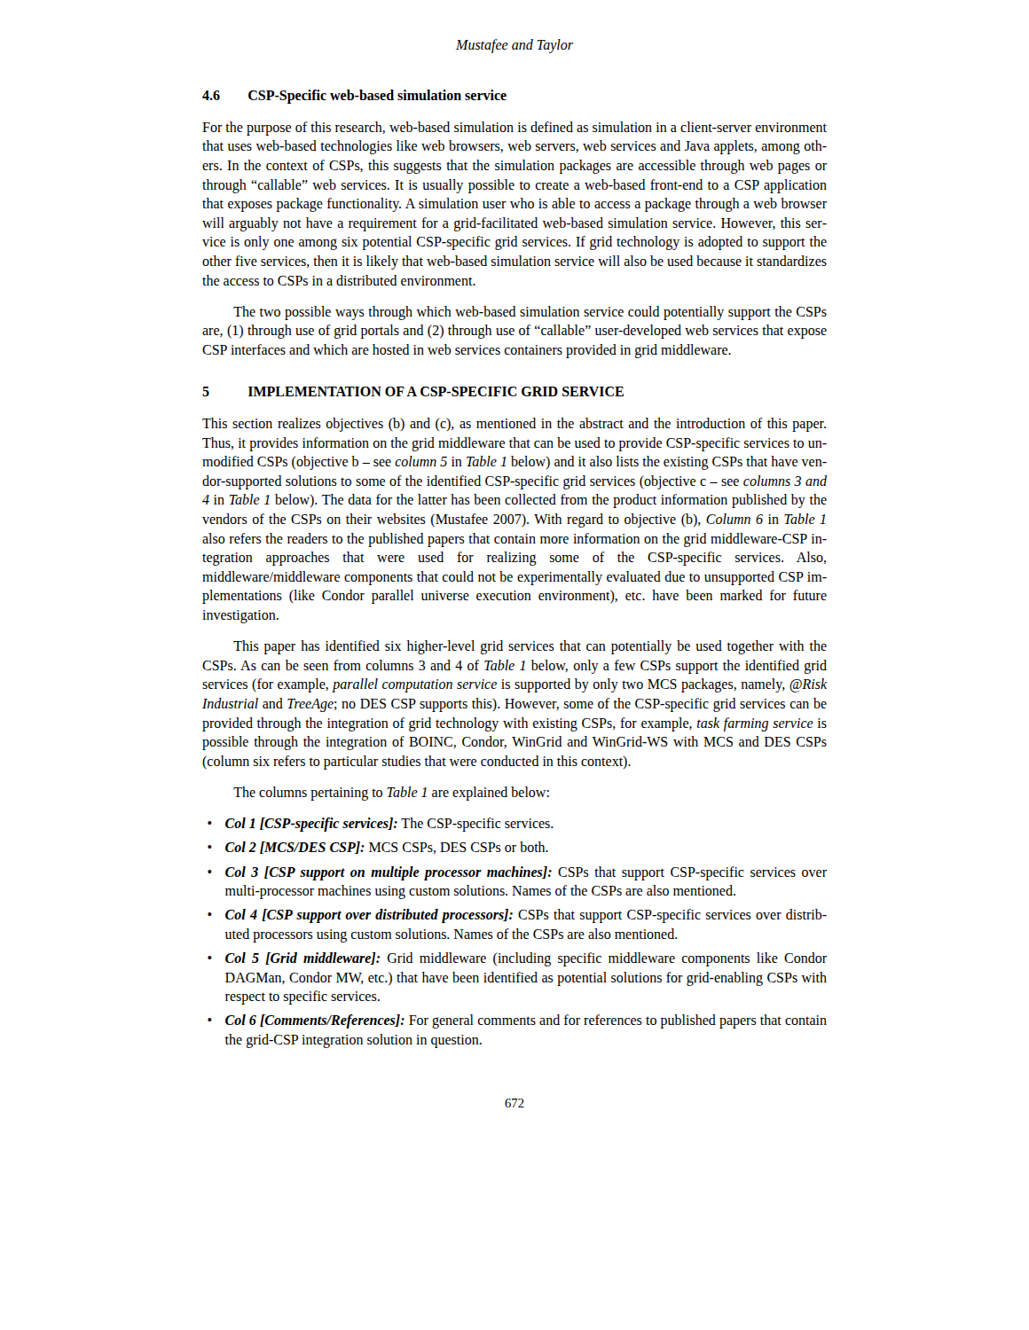Mustafee and Taylor
4.6 CSP-Specific web-based simulation service
For the purpose of this research, web-based simulation is defined as simulation in a client-server environment that uses web-based technologies like web browsers, web servers, web services and Java applets, among others. In the context of CSPs, this suggests that the simulation packages are accessible through web pages or through “callable” web services. It is usually possible to create a web-based front-end to a CSP application that exposes package functionality. A simulation user who is able to access a package through a web browser will arguably not have a requirement for a grid-facilitated web-based simulation service. However, this service is only one among six potential CSP-specific grid services. If grid technology is adopted to support the other five services, then it is likely that web-based simulation service will also be used because it standardizes the access to CSPs in a distributed environment.
The two possible ways through which web-based simulation service could potentially support the CSPs are, (1) through use of grid portals and (2) through use of “callable” user-developed web services that expose CSP interfaces and which are hosted in web services containers provided in grid middleware.
5 IMPLEMENTATION OF A CSP-SPECIFIC GRID SERVICE
This section realizes objectives (b) and (c), as mentioned in the abstract and the introduction of this paper. Thus, it provides information on the grid middleware that can be used to provide CSP-specific services to unmodified CSPs (objective b – see column 5 in Table 1 below) and it also lists the existing CSPs that have vendor-supported solutions to some of the identified CSP-specific grid services (objective c – see columns 3 and 4 in Table 1 below). The data for the latter has been collected from the product information published by the vendors of the CSPs on their websites (Mustafee 2007). With regard to objective (b), Column 6 in Table 1 also refers the readers to the published papers that contain more information on the grid middleware-CSP integration approaches that were used for realizing some of the CSP-specific services. Also, middleware/middleware components that could not be experimentally evaluated due to unsupported CSP implementations (like Condor parallel universe execution environment), etc. have been marked for future investigation.
This paper has identified six higher-level grid services that can potentially be used together with the CSPs. As can be seen from columns 3 and 4 of Table 1 below, only a few CSPs support the identified grid services (for example, parallel computation service is supported by only two MCS packages, namely, @Risk Industrial and TreeAge; no DES CSP supports this). However, some of the CSP-specific grid services can be provided through the integration of grid technology with existing CSPs, for example, task farming service is possible through the integration of BOINC, Condor, WinGrid and WinGrid-WS with MCS and DES CSPs (column six refers to particular studies that were conducted in this context).
The columns pertaining to Table 1 are explained below:
Col 1 [CSP-specific services]: The CSP-specific services.
Col 2 [MCS/DES CSP]: MCS CSPs, DES CSPs or both.
Col 3 [CSP support on multiple processor machines]: CSPs that support CSP-specific services over multi-processor machines using custom solutions. Names of the CSPs are also mentioned.
Col 4 [CSP support over distributed processors]: CSPs that support CSP-specific services over distributed processors using custom solutions. Names of the CSPs are also mentioned.
Col 5 [Grid middleware]: Grid middleware (including specific middleware components like Condor DAGMan, Condor MW, etc.) that have been identified as potential solutions for grid-enabling CSPs with respect to specific services.
Col 6 [Comments/References]: For general comments and for references to published papers that contain the grid-CSP integration solution in question.
672